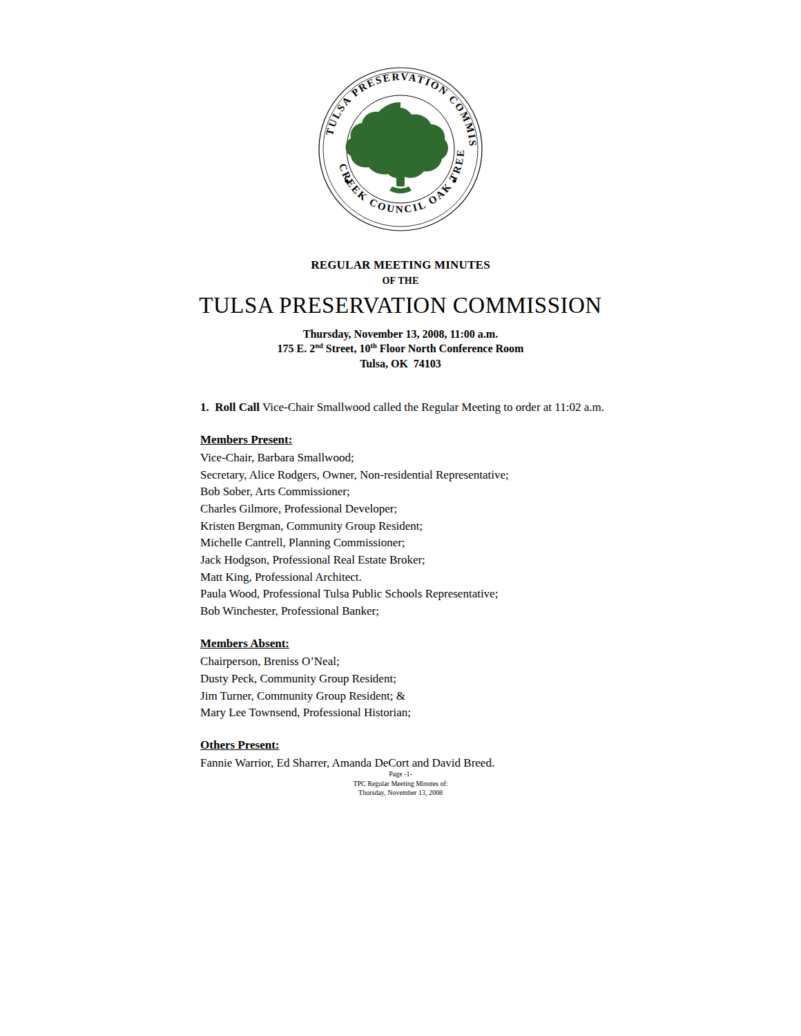TULSA PRESERVATION COMMISSION CREEK COUNCIL OAK TREE
REGULAR MEETING MINUTES
OF THE
TULSA PRESERVATION COMMISSION
Thursday, November 13, 2008, 11:00 a.m.
175 E. 2nd Street, 10th Floor North Conference Room
Tulsa, OK 74103
1. Roll Call Vice-Chair Smallwood called the Regular Meeting to order at 11:02 a.m.
Members Present:
Vice-Chair, Barbara Smallwood;
Secretary, Alice Rodgers, Owner, Non-residential Representative;
Bob Sober, Arts Commissioner;
Charles Gilmore, Professional Developer;
Kristen Bergman, Community Group Resident;
Michelle Cantrell, Planning Commissioner;
Jack Hodgson, Professional Real Estate Broker;
Matt King, Professional Architect.
Paula Wood, Professional Tulsa Public Schools Representative;
Bob Winchester, Professional Banker;
Members Absent:
Chairperson, Breniss O’Neal;
Dusty Peck, Community Group Resident;
Jim Turner, Community Group Resident; &
Mary Lee Townsend, Professional Historian;
Others Present:
Fannie Warrior, Ed Sharrer, Amanda DeCort and David Breed.
Page -1-
TPC Regular Meeting Minutes of:
Thursday, November 13, 2008